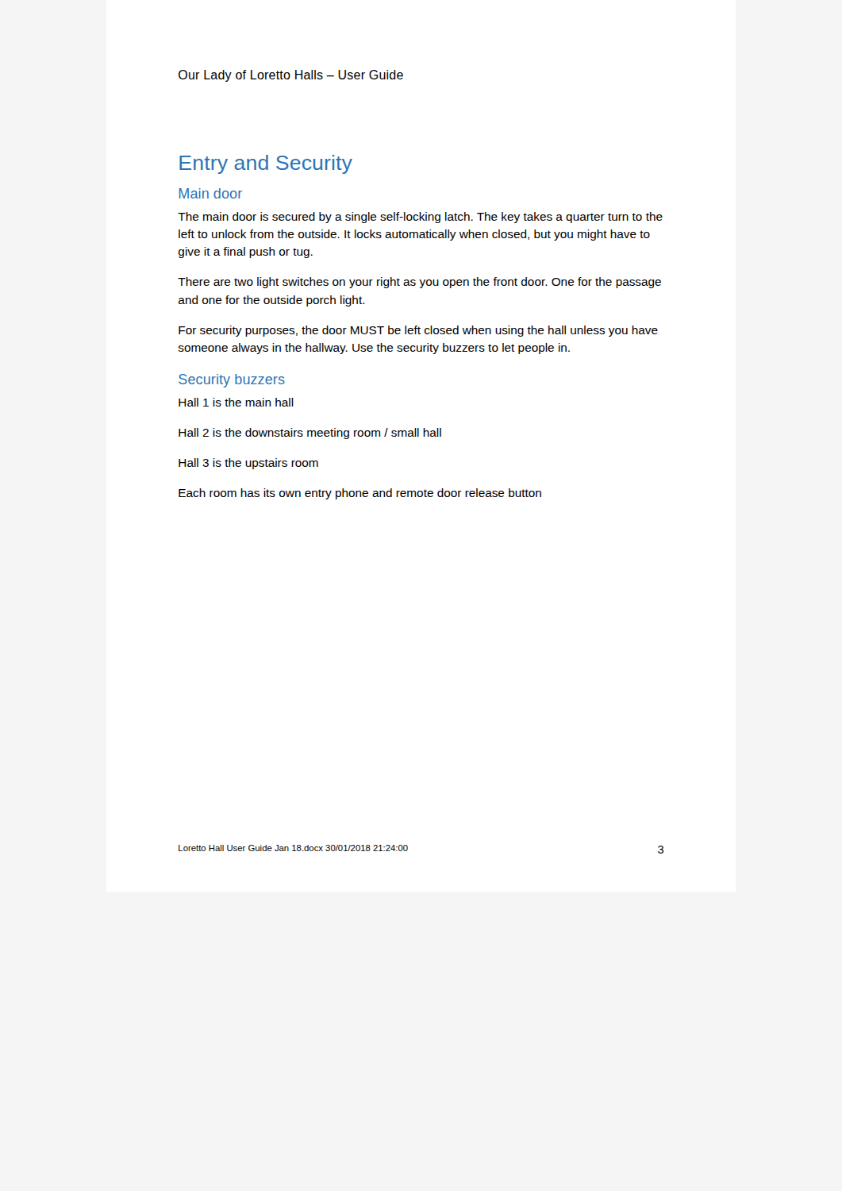Our Lady of Loretto Halls – User Guide
Entry and Security
Main door
The main door is secured by a single self-locking latch. The key takes a quarter turn to the left to unlock from the outside. It locks automatically when closed, but you might have to give it a final push or tug.
There are two light switches on your right as you open the front door. One for the passage and one for the outside porch light.
For security purposes, the door MUST be left closed when using the hall unless you have someone always in the hallway. Use the security buzzers to let people in.
Security buzzers
Hall 1 is the main hall
Hall 2 is the downstairs meeting room / small hall
Hall 3 is the upstairs room
Each room has its own entry phone and remote door release button
Loretto Hall User Guide Jan 18.docx 30/01/2018 21:24:00 3